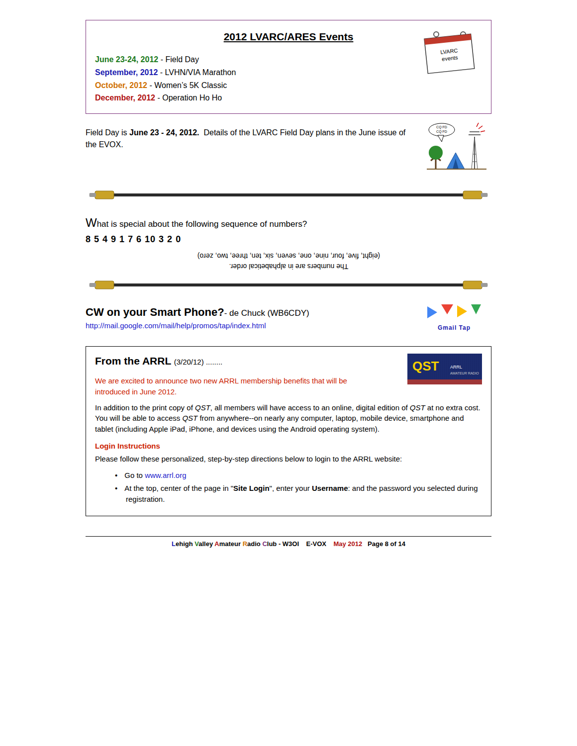2012 LVARC/ARES Events
LVARC events
June 23-24, 2012 - Field Day
September, 2012 - LVHN/VIA Marathon
October, 2012 - Women’s 5K Classic
December, 2012 - Operation Ho Ho
CQ FD CQ FD
Field Day is June 23 - 24, 2012. Details of the LVARC Field Day plans in the June issue of the EVOX.
What is special about the following sequence of numbers?
8 5 4 9 1 7 6 10 3 2 0
The numbers are in alphabetical order.
(eight, five, four, nine, one, seven, six, ten, three, two, zero)
Gmail Tap
CW on your Smart Phone?- de Chuck (WB6CDY)
http://mail.google.com/mail/help/promos/tap/index.html
QST ARRL AMATEUR RADIO
From the ARRL (3/20/12) ........
We are excited to announce two new ARRL membership benefits that will be introduced in June 2012.
In addition to the print copy of QST, all members will have access to an online, digital edition of QST at no extra cost. You will be able to access QST from anywhere--on nearly any computer, laptop, mobile device, smartphone and tablet (including Apple iPad, iPhone, and devices using the Android operating system).
Login Instructions
Please follow these personalized, step-by-step directions below to login to the ARRL website:
Go to www.arrl.org
At the top, center of the page in "Site Login", enter your Username: and the password you selected during registration.
Lehigh Valley Amateur Radio Club - W3OI E-VOX May 2012 Page 8 of 14